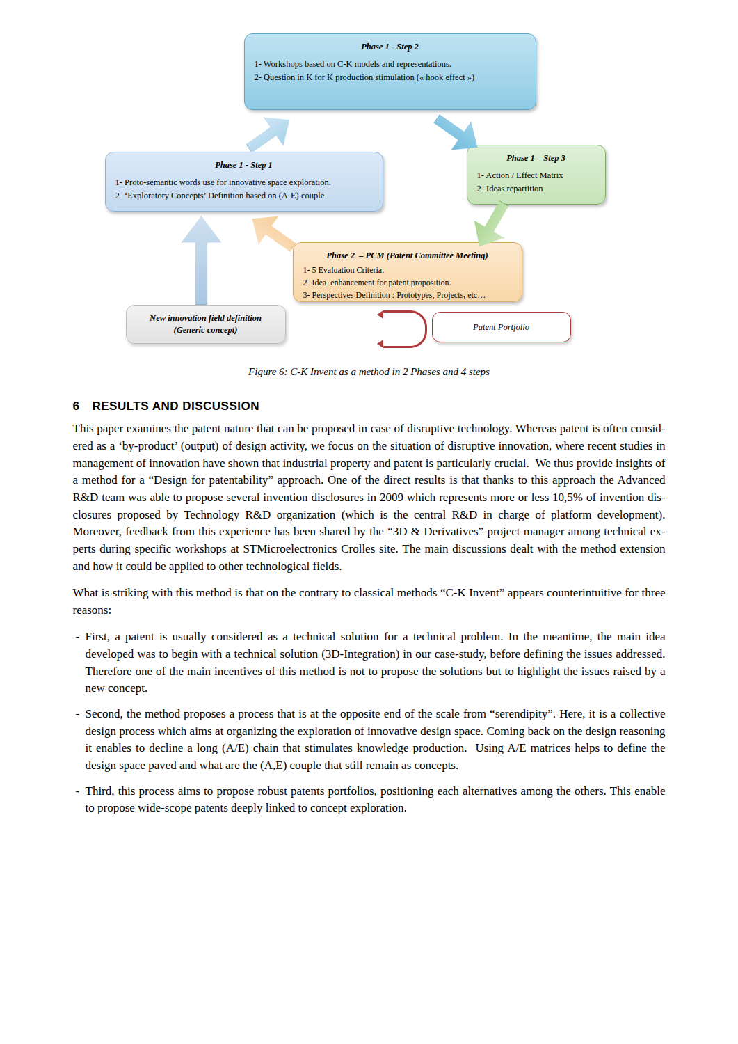Phase 1 - Step 2
1- Workshops based on C-K models and representations.
2- Question in K for K production stimulation (« hook effect »)
Phase 1 - Step 1
1- Proto-semantic words use for innovative space exploration.
2- ‘Exploratory Concepts’ Definition based on (A-E) couple
Phase 1 – Step 3
1- Action / Effect Matrix
2- Ideas repartition
Phase 2 – PCM (Patent Committee Meeting)
1- 5 Evaluation Criteria.
2- Idea enhancement for patent proposition.
3- Perspectives Definition : Prototypes, Projects, etc…
New innovation field definition
(Generic concept)
Patent Portfolio
Figure 6: C-K Invent as a method in 2 Phases and 4 steps
6 RESULTS AND DISCUSSION
This paper examines the patent nature that can be proposed in case of disruptive technology. Whereas patent is often considered as a ‘by-product’ (output) of design activity, we focus on the situation of disruptive innovation, where recent studies in management of innovation have shown that industrial property and patent is particularly crucial. We thus provide insights of a method for a “Design for patentability” approach. One of the direct results is that thanks to this approach the Advanced R&D team was able to propose several invention disclosures in 2009 which represents more or less 10,5% of invention disclosures proposed by Technology R&D organization (which is the central R&D in charge of platform development). Moreover, feedback from this experience has been shared by the “3D & Derivatives” project manager among technical experts during specific workshops at STMicroelectronics Crolles site. The main discussions dealt with the method extension and how it could be applied to other technological fields.
What is striking with this method is that on the contrary to classical methods “C-K Invent” appears counterintuitive for three reasons:
First, a patent is usually considered as a technical solution for a technical problem. In the meantime, the main idea developed was to begin with a technical solution (3D-Integration) in our case-study, before defining the issues addressed. Therefore one of the main incentives of this method is not to propose the solutions but to highlight the issues raised by a new concept.
Second, the method proposes a process that is at the opposite end of the scale from “serendipity”. Here, it is a collective design process which aims at organizing the exploration of innovative design space. Coming back on the design reasoning it enables to decline a long (A/E) chain that stimulates knowledge production. Using A/E matrices helps to define the design space paved and what are the (A,E) couple that still remain as concepts.
Third, this process aims to propose robust patents portfolios, positioning each alternatives among the others. This enable to propose wide-scope patents deeply linked to concept exploration.